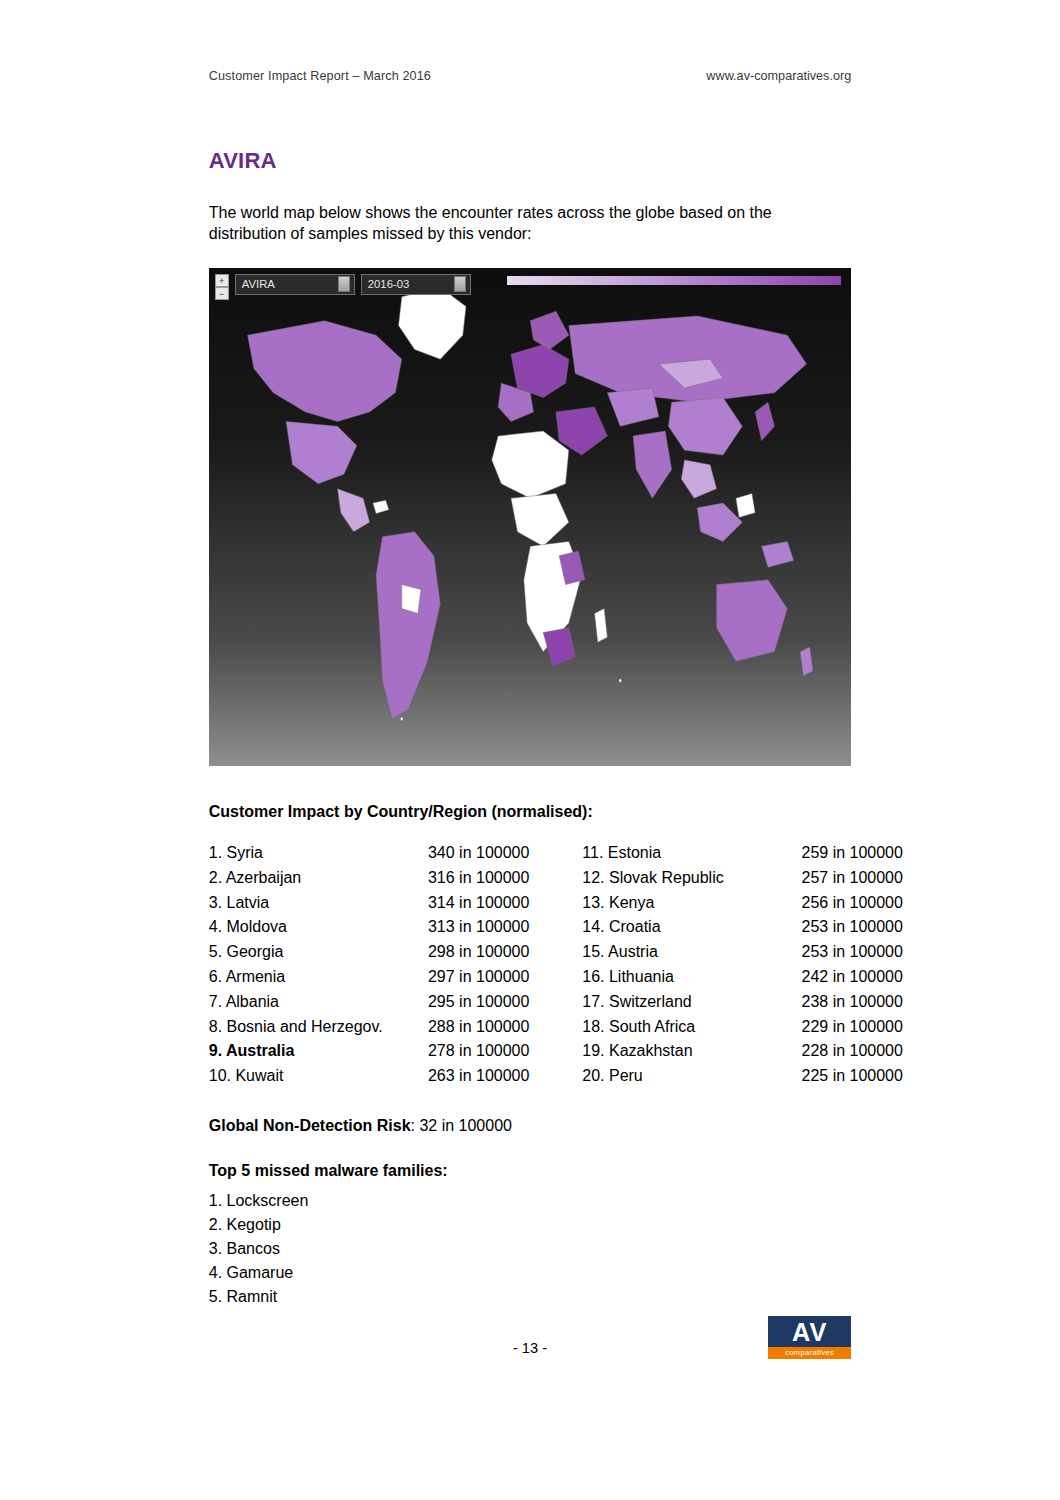Customer Impact Report – March 2016
www.av-comparatives.org
AVIRA
The world map below shows the encounter rates across the globe based on the distribution of samples missed by this vendor:
+ −
AVIRA
2016-03
World map of encounter rates
Customer Impact by Country/Region (normalised):
1. Syria 340 in 100000
2. Azerbaijan 316 in 100000
3. Latvia 314 in 100000
4. Moldova 313 in 100000
5. Georgia 298 in 100000
6. Armenia 297 in 100000
7. Albania 295 in 100000
8. Bosnia and Herzegov. 288 in 100000
9. Australia 278 in 100000
10. Kuwait 263 in 100000
11. Estonia 259 in 100000
12. Slovak Republic 257 in 100000
13. Kenya 256 in 100000
14. Croatia 253 in 100000
15. Austria 253 in 100000
16. Lithuania 242 in 100000
17. Switzerland 238 in 100000
18. South Africa 229 in 100000
19. Kazakhstan 228 in 100000
20. Peru 225 in 100000
Global Non-Detection Risk: 32 in 100000
Top 5 missed malware families:
1. Lockscreen
2. Kegotip
3. Bancos
4. Gamarue
5. Ramnit
- 13 -
AV
comparatives